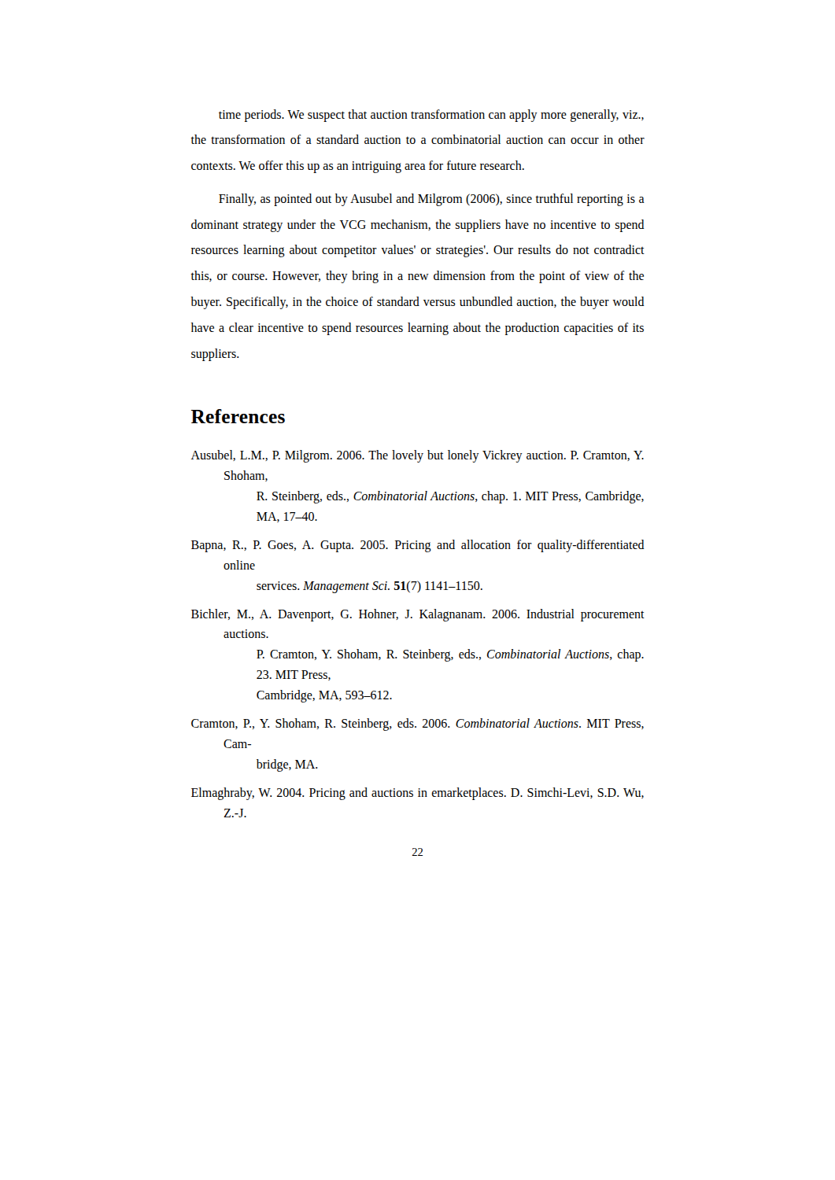time periods. We suspect that auction transformation can apply more generally, viz., the transformation of a standard auction to a combinatorial auction can occur in other contexts. We offer this up as an intriguing area for future research.
Finally, as pointed out by Ausubel and Milgrom (2006), since truthful reporting is a dominant strategy under the VCG mechanism, the suppliers have no incentive to spend resources learning about competitor values' or strategies'. Our results do not contradict this, or course. However, they bring in a new dimension from the point of view of the buyer. Specifically, in the choice of standard versus unbundled auction, the buyer would have a clear incentive to spend resources learning about the production capacities of its suppliers.
References
Ausubel, L.M., P. Milgrom. 2006. The lovely but lonely Vickrey auction. P. Cramton, Y. Shoham,R. Steinberg, eds., Combinatorial Auctions, chap. 1. MIT Press, Cambridge, MA, 17–40.
Bapna, R., P. Goes, A. Gupta. 2005. Pricing and allocation for quality-differentiated onlineservices. Management Sci. 51(7) 1141–1150.
Bichler, M., A. Davenport, G. Hohner, J. Kalagnanam. 2006. Industrial procurement auctions.P. Cramton, Y. Shoham, R. Steinberg, eds., Combinatorial Auctions, chap. 23. MIT Press, Cambridge, MA, 593–612.
Cramton, P., Y. Shoham, R. Steinberg, eds. 2006. Combinatorial Auctions. MIT Press, Cam-bridge, MA.
Elmaghraby, W. 2004. Pricing and auctions in emarketplaces. D. Simchi-Levi, S.D. Wu, Z.-J.
22